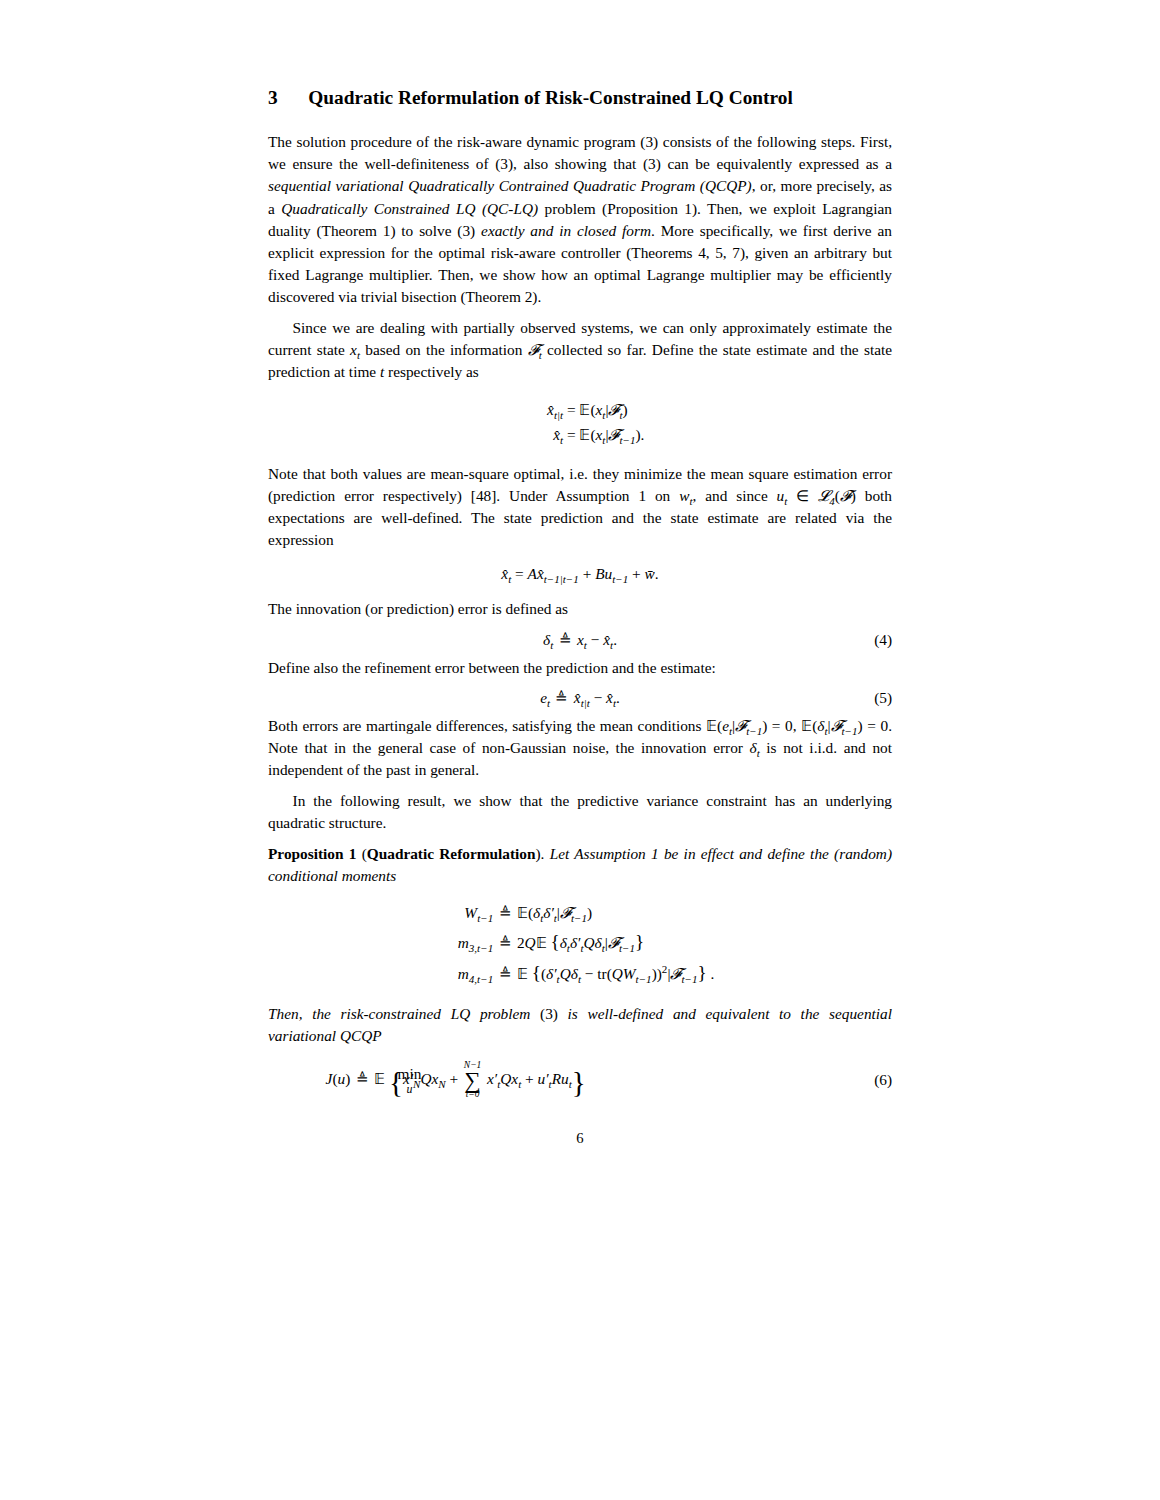3 Quadratic Reformulation of Risk-Constrained LQ Control
The solution procedure of the risk-aware dynamic program (3) consists of the following steps. First, we ensure the well-definiteness of (3), also showing that (3) can be equivalently expressed as a sequential variational Quadratically Contrained Quadratic Program (QCQP), or, more precisely, as a Quadratically Constrained LQ (QC-LQ) problem (Proposition 1). Then, we exploit Lagrangian duality (Theorem 1) to solve (3) exactly and in closed form. More specifically, we first derive an explicit expression for the optimal risk-aware controller (Theorems 4, 5, 7), given an arbitrary but fixed Lagrange multiplier. Then, we show how an optimal Lagrange multiplier may be efficiently discovered via trivial bisection (Theorem 2).
Since we are dealing with partially observed systems, we can only approximately estimate the current state xt based on the information 𝓕t collected so far. Define the state estimate and the state prediction at time t respectively as
x̂t|t = 𝔼(xt|𝓕t) x̂t = 𝔼(xt|𝓕t−1).
Note that both values are mean-square optimal, i.e. they minimize the mean square estimation error (prediction error respectively) [48]. Under Assumption 1 on wt, and since ut ∈ 𝓛4(𝓕) both expectations are well-defined. The state prediction and the state estimate are related via the expression
x̂t = Ax̂t−1|t−1 + But−1 + w̄.
The innovation (or prediction) error is defined as
δt xt − x̂t. (4)
Define also the refinement error between the prediction and the estimate:
et x̂t|t − x̂t. (5)
Both errors are martingale differences, satisfying the mean conditions 𝔼(et|𝓕t−1) = 0, 𝔼(δt|𝓕t−1) = 0. Note that in the general case of non-Gaussian noise, the innovation error δt is not i.i.d. and not independent of the past in general.
In the following result, we show that the predictive variance constraint has an underlying quadratic structure.
Proposition 1 (Quadratic Reformulation). Let Assumption 1 be in effect and define the (random) conditional moments
Wt−1 𝔼(δt δ′t|𝓕t−1) m3,t−1 2Q𝔼 {δt δ′t Qδt|𝓕t−1} m4,t−1 𝔼 {(δ′t Qδt − tr(QWt−1))2|𝓕t−1} .
Then, the risk-constrained LQ problem (3) is well-defined and equivalent to the sequential variational QCQP
min u J(u) 𝔼 {x′N QxN + N−1∑t=0 x′t Qxt + u′t Rut} (6)
6